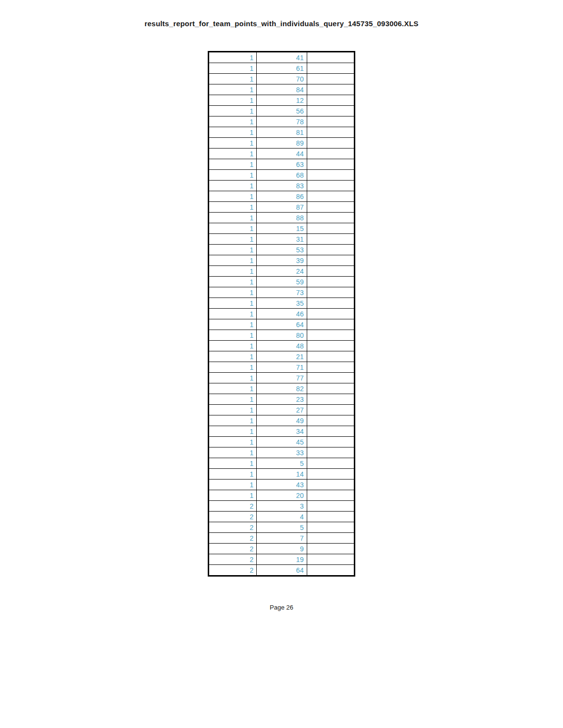results_report_for_team_points_with_individuals_query_145735_093006.XLS
| 1 | 41 | |
| 1 | 61 | |
| 1 | 70 | |
| 1 | 84 | |
| 1 | 12 | |
| 1 | 56 | |
| 1 | 78 | |
| 1 | 81 | |
| 1 | 89 | |
| 1 | 44 | |
| 1 | 63 | |
| 1 | 68 | |
| 1 | 83 | |
| 1 | 86 | |
| 1 | 87 | |
| 1 | 88 | |
| 1 | 15 | |
| 1 | 31 | |
| 1 | 53 | |
| 1 | 39 | |
| 1 | 24 | |
| 1 | 59 | |
| 1 | 73 | |
| 1 | 35 | |
| 1 | 46 | |
| 1 | 64 | |
| 1 | 80 | |
| 1 | 48 | |
| 1 | 21 | |
| 1 | 71 | |
| 1 | 77 | |
| 1 | 82 | |
| 1 | 23 | |
| 1 | 27 | |
| 1 | 49 | |
| 1 | 34 | |
| 1 | 45 | |
| 1 | 33 | |
| 1 | 5 | |
| 1 | 14 | |
| 1 | 43 | |
| 1 | 20 | |
| 2 | 3 | |
| 2 | 4 | |
| 2 | 5 | |
| 2 | 7 | |
| 2 | 9 | |
| 2 | 19 | |
| 2 | 64 | |
Page 26